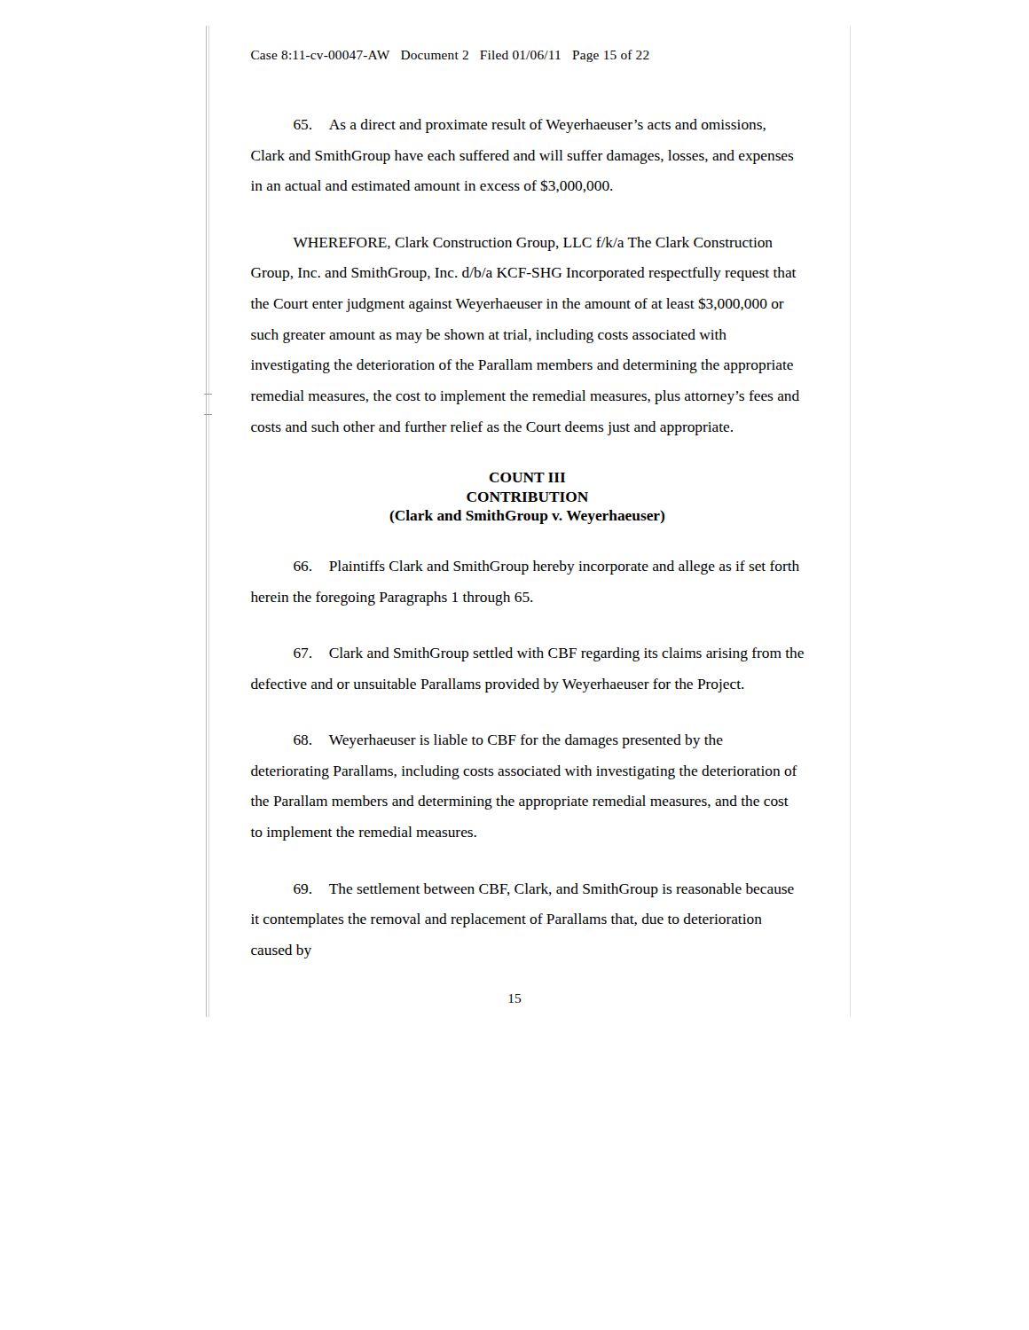Case 8:11-cv-00047-AW Document 2 Filed 01/06/11 Page 15 of 22
65. As a direct and proximate result of Weyerhaeuser’s acts and omissions, Clark and SmithGroup have each suffered and will suffer damages, losses, and expenses in an actual and estimated amount in excess of $3,000,000.
WHEREFORE, Clark Construction Group, LLC f/k/a The Clark Construction Group, Inc. and SmithGroup, Inc. d/b/a KCF-SHG Incorporated respectfully request that the Court enter judgment against Weyerhaeuser in the amount of at least $3,000,000 or such greater amount as may be shown at trial, including costs associated with investigating the deterioration of the Parallam members and determining the appropriate remedial measures, the cost to implement the remedial measures, plus attorney’s fees and costs and such other and further relief as the Court deems just and appropriate.
COUNT III
CONTRIBUTION
(Clark and SmithGroup v. Weyerhaeuser)
66. Plaintiffs Clark and SmithGroup hereby incorporate and allege as if set forth herein the foregoing Paragraphs 1 through 65.
67. Clark and SmithGroup settled with CBF regarding its claims arising from the defective and or unsuitable Parallams provided by Weyerhaeuser for the Project.
68. Weyerhaeuser is liable to CBF for the damages presented by the deteriorating Parallams, including costs associated with investigating the deterioration of the Parallam members and determining the appropriate remedial measures, and the cost to implement the remedial measures.
69. The settlement between CBF, Clark, and SmithGroup is reasonable because it contemplates the removal and replacement of Parallams that, due to deterioration caused by
15